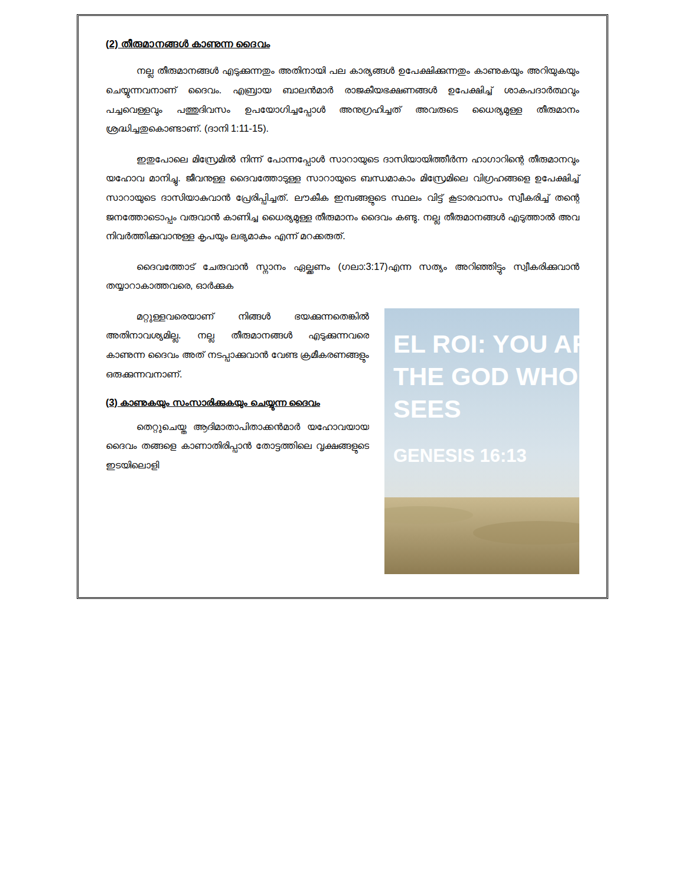(2) തീരുമാനങ്ങൾ കാണുന്ന ദൈവം
നല്ല തീരുമാനങ്ങൾ എടുക്കുന്നതും അതിനായി പല കാര്യങ്ങൾ ഉപേക്ഷിക്കുന്നതും കാണുകയും അറിയുകയും ചെയ്യുന്നവനാണ് ദൈവം. എബ്രായ ബാലൻമാർ രാജകീയഭക്ഷണങ്ങൾ ഉപേക്ഷിച്ച് ശാകപദാർത്ഥവും പച്ചവെള്ളവും പത്തുദിവസം ഉപയോഗിച്ചപ്പോൾ അനുഗ്രഹിച്ചത് അവരുടെ ധൈര്യമുള്ള തീരുമാനം ശ്രദ്ധിച്ചതുകൊണ്ടാണ്. (ദാനി 1:11-15).
ഇതുപോലെ മിസ്രേമിൽ നിന്ന് പോന്നപ്പോൾ സാറായുടെ ദാസിയായിത്തീർന്ന ഹാഗാറിന്റെ തീരുമാനവും യഹോവ മാനിച്ചു. ജീവനുള്ള ദൈവത്തോടുള്ള സാറായുടെ ബന്ധമാകാം മിസ്രേമിലെ വിഗ്രഹങ്ങളെ ഉപേക്ഷിച്ച് സാറായുടെ ദാസിയാകുവാൻ പ്രേരിപ്പിച്ചത്. ലൗകീക ഇമ്പങ്ങളുടെ സ്ഥലം വിട്ട് കൂടാരവാസം സ്വീകരിച്ച് തന്റെ ജനത്തോടൊപ്പം വരുവാൻ കാണിച്ച ധൈര്യമുള്ള തീരുമാനം ദൈവം കണ്ടു. നല്ല തീരുമാനങ്ങൾ എടുത്താൽ അവ നിവർത്തിക്കുവാനുള്ള കൃപയും ലഭ്യമാകും എന്ന് മറക്കരുത്.
ദൈവത്തോട് ചേരുവാൻ സ്നാനം ഏല്ക്കണം (ഗലാ:3:17)എന്ന സത്യം അറിഞ്ഞിട്ടും സ്വീകരിക്കുവാൻ തയ്യാറാകാത്തവരെ, ഓർക്കുക
മറ്റുള്ളവരെയാണ് നിങ്ങൾ ഭയക്കുന്നതെങ്കിൽ അതിനാവശ്യമില്ല. നല്ല തീരുമാനങ്ങൾ എടുക്കുന്നവരെ കാണുന്ന ദൈവം അത് നടപ്പാക്കുവാൻ വേണ്ട ക്രമീകരണങ്ങളും ഒരുക്കുന്നവനാണ്.
(3) കാണുകയും സംസാരിക്കുകയും ചെയ്യുന്ന ദൈവം
തെറ്റുചെയ്ത ആദിമാതാപിതാക്കൻമാർ യഹോവയായ ദൈവം തങ്ങളെ കാണാതിരിപ്പാൻ തോട്ടത്തിലെ വൃക്ഷങ്ങളുടെ ഇടയിലൊളി